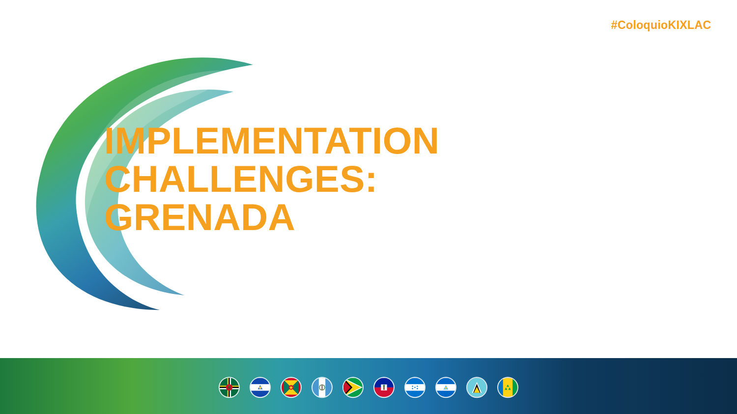#ColoquioKIXLAC
Implementation Challenges:Grenada